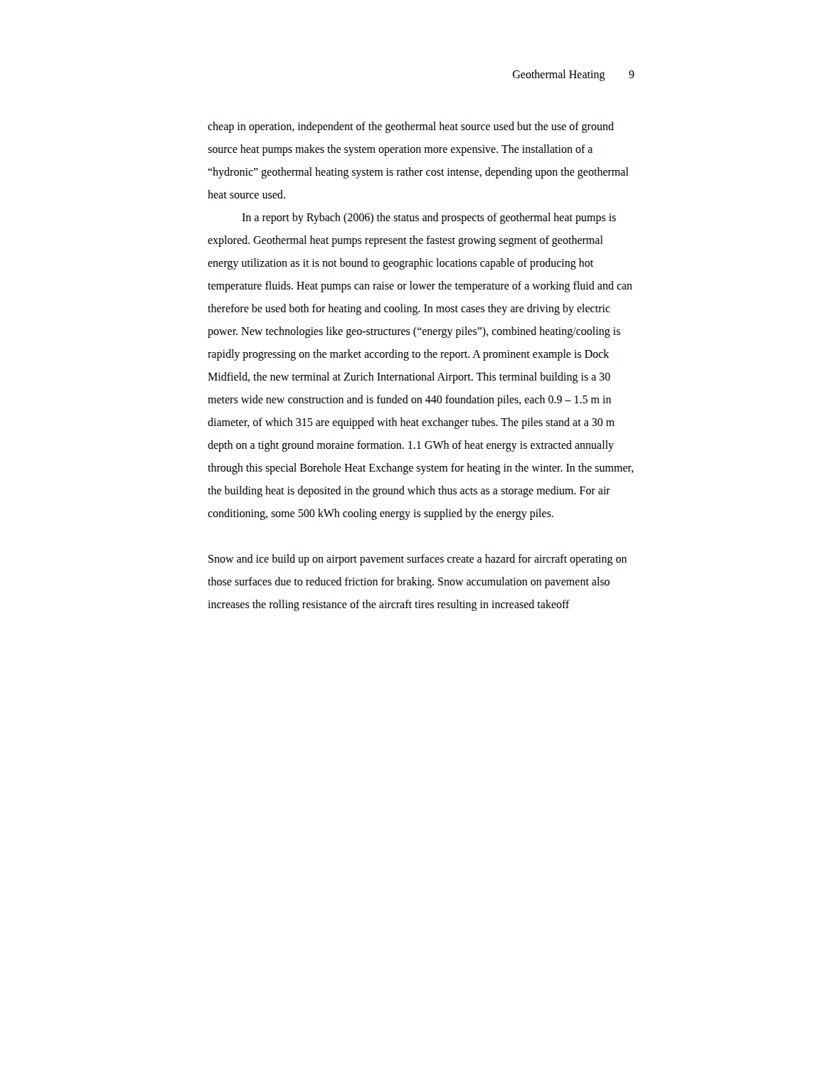Geothermal Heating9
cheap in operation, independent of the geothermal heat source used but the use of ground source heat pumps makes the system operation more expensive. The installation of a “hydronic” geothermal heating system is rather cost intense, depending upon the geothermal heat source used.
In a report by Rybach (2006) the status and prospects of geothermal heat pumps is explored. Geothermal heat pumps represent the fastest growing segment of geothermal energy utilization as it is not bound to geographic locations capable of producing hot temperature fluids. Heat pumps can raise or lower the temperature of a working fluid and can therefore be used both for heating and cooling. In most cases they are driving by electric power. New technologies like geo-structures (“energy piles”), combined heating/cooling is rapidly progressing on the market according to the report. A prominent example is Dock Midfield, the new terminal at Zurich International Airport. This terminal building is a 30 meters wide new construction and is funded on 440 foundation piles, each 0.9 – 1.5 m in diameter, of which 315 are equipped with heat exchanger tubes. The piles stand at a 30 m depth on a tight ground moraine formation. 1.1 GWh of heat energy is extracted annually through this special Borehole Heat Exchange system for heating in the winter. In the summer, the building heat is deposited in the ground which thus acts as a storage medium. For air conditioning, some 500 kWh cooling energy is supplied by the energy piles.
Snow and ice build up on airport pavement surfaces create a hazard for aircraft operating on those surfaces due to reduced friction for braking. Snow accumulation on pavement also increases the rolling resistance of the aircraft tires resulting in increased takeoff